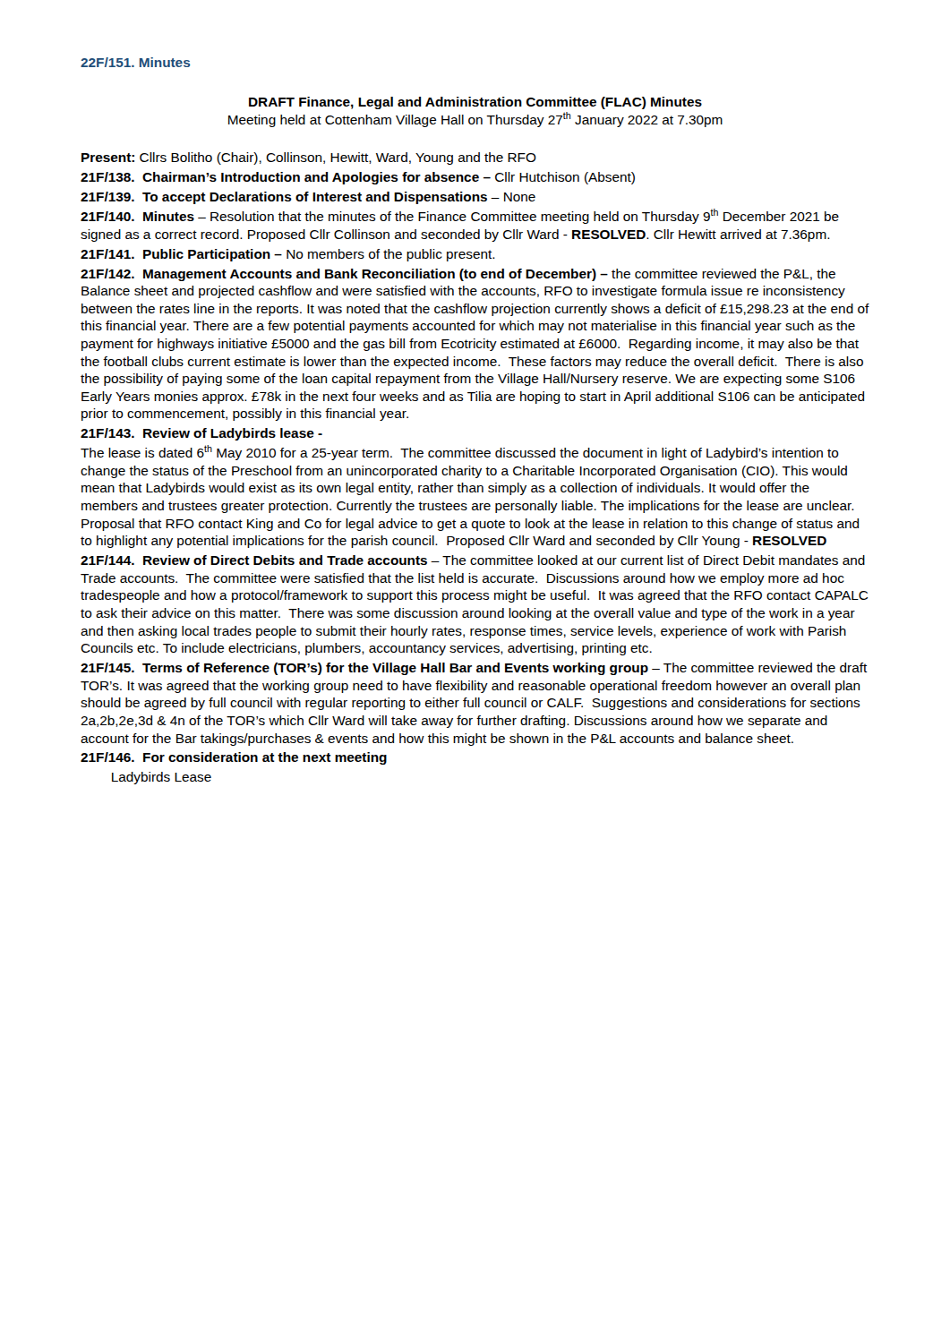22F/151. Minutes
DRAFT Finance, Legal and Administration Committee (FLAC) Minutes
Meeting held at Cottenham Village Hall on Thursday 27th January 2022 at 7.30pm
Present: Cllrs Bolitho (Chair), Collinson, Hewitt, Ward, Young and the RFO
21F/138. Chairman’s Introduction and Apologies for absence – Cllr Hutchison (Absent)
21F/139. To accept Declarations of Interest and Dispensations – None
21F/140. Minutes – Resolution that the minutes of the Finance Committee meeting held on Thursday 9th December 2021 be signed as a correct record. Proposed Cllr Collinson and seconded by Cllr Ward - RESOLVED. Cllr Hewitt arrived at 7.36pm.
21F/141. Public Participation – No members of the public present.
21F/142. Management Accounts and Bank Reconciliation (to end of December) – the committee reviewed the P&L, the Balance sheet and projected cashflow and were satisfied with the accounts, RFO to investigate formula issue re inconsistency between the rates line in the reports. It was noted that the cashflow projection currently shows a deficit of £15,298.23 at the end of this financial year. There are a few potential payments accounted for which may not materialise in this financial year such as the payment for highways initiative £5000 and the gas bill from Ecotricity estimated at £6000. Regarding income, it may also be that the football clubs current estimate is lower than the expected income. These factors may reduce the overall deficit. There is also the possibility of paying some of the loan capital repayment from the Village Hall/Nursery reserve. We are expecting some S106 Early Years monies approx. £78k in the next four weeks and as Tilia are hoping to start in April additional S106 can be anticipated prior to commencement, possibly in this financial year.
21F/143. Review of Ladybirds lease -
The lease is dated 6th May 2010 for a 25-year term. The committee discussed the document in light of Ladybird’s intention to change the status of the Preschool from an unincorporated charity to a Charitable Incorporated Organisation (CIO). This would mean that Ladybirds would exist as its own legal entity, rather than simply as a collection of individuals. It would offer the members and trustees greater protection. Currently the trustees are personally liable. The implications for the lease are unclear. Proposal that RFO contact King and Co for legal advice to get a quote to look at the lease in relation to this change of status and to highlight any potential implications for the parish council. Proposed Cllr Ward and seconded by Cllr Young - RESOLVED
21F/144. Review of Direct Debits and Trade accounts – The committee looked at our current list of Direct Debit mandates and Trade accounts. The committee were satisfied that the list held is accurate. Discussions around how we employ more ad hoc tradespeople and how a protocol/framework to support this process might be useful. It was agreed that the RFO contact CAPALC to ask their advice on this matter. There was some discussion around looking at the overall value and type of the work in a year and then asking local trades people to submit their hourly rates, response times, service levels, experience of work with Parish Councils etc. To include electricians, plumbers, accountancy services, advertising, printing etc.
21F/145. Terms of Reference (TOR’s) for the Village Hall Bar and Events working group – The committee reviewed the draft TOR’s. It was agreed that the working group need to have flexibility and reasonable operational freedom however an overall plan should be agreed by full council with regular reporting to either full council or CALF. Suggestions and considerations for sections 2a,2b,2e,3d & 4n of the TOR’s which Cllr Ward will take away for further drafting. Discussions around how we separate and account for the Bar takings/purchases & events and how this might be shown in the P&L accounts and balance sheet.
21F/146. For consideration at the next meeting
Ladybirds Lease